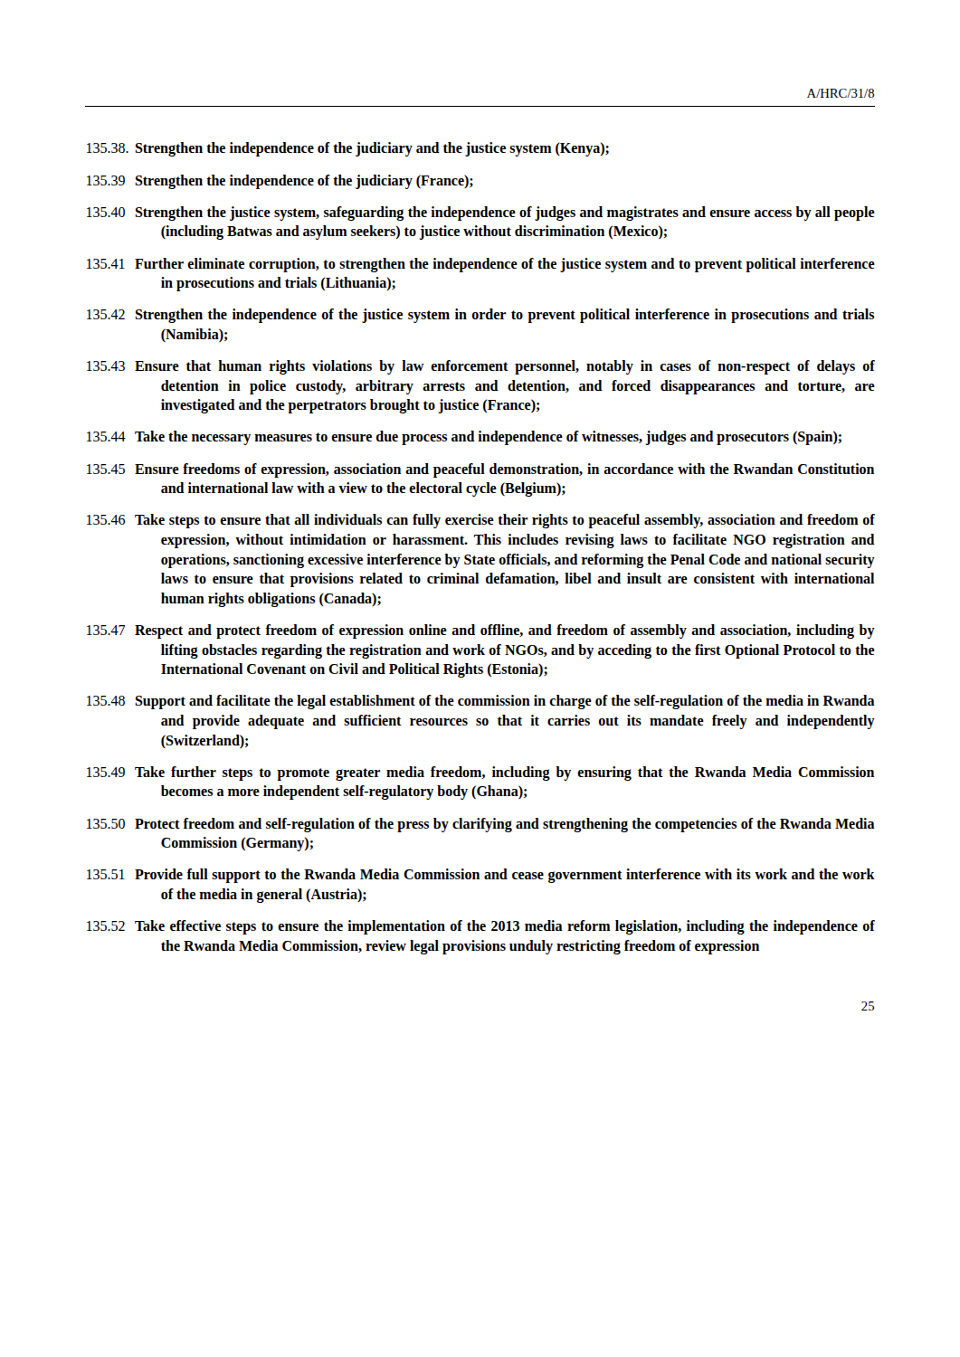A/HRC/31/8
135.38. Strengthen the independence of the judiciary and the justice system (Kenya);
135.39 Strengthen the independence of the judiciary (France);
135.40 Strengthen the justice system, safeguarding the independence of judges and magistrates and ensure access by all people (including Batwas and asylum seekers) to justice without discrimination (Mexico);
135.41 Further eliminate corruption, to strengthen the independence of the justice system and to prevent political interference in prosecutions and trials (Lithuania);
135.42 Strengthen the independence of the justice system in order to prevent political interference in prosecutions and trials (Namibia);
135.43 Ensure that human rights violations by law enforcement personnel, notably in cases of non-respect of delays of detention in police custody, arbitrary arrests and detention, and forced disappearances and torture, are investigated and the perpetrators brought to justice (France);
135.44 Take the necessary measures to ensure due process and independence of witnesses, judges and prosecutors (Spain);
135.45 Ensure freedoms of expression, association and peaceful demonstration, in accordance with the Rwandan Constitution and international law with a view to the electoral cycle (Belgium);
135.46 Take steps to ensure that all individuals can fully exercise their rights to peaceful assembly, association and freedom of expression, without intimidation or harassment. This includes revising laws to facilitate NGO registration and operations, sanctioning excessive interference by State officials, and reforming the Penal Code and national security laws to ensure that provisions related to criminal defamation, libel and insult are consistent with international human rights obligations (Canada);
135.47 Respect and protect freedom of expression online and offline, and freedom of assembly and association, including by lifting obstacles regarding the registration and work of NGOs, and by acceding to the first Optional Protocol to the International Covenant on Civil and Political Rights (Estonia);
135.48 Support and facilitate the legal establishment of the commission in charge of the self-regulation of the media in Rwanda and provide adequate and sufficient resources so that it carries out its mandate freely and independently (Switzerland);
135.49 Take further steps to promote greater media freedom, including by ensuring that the Rwanda Media Commission becomes a more independent self-regulatory body (Ghana);
135.50 Protect freedom and self-regulation of the press by clarifying and strengthening the competencies of the Rwanda Media Commission (Germany);
135.51 Provide full support to the Rwanda Media Commission and cease government interference with its work and the work of the media in general (Austria);
135.52 Take effective steps to ensure the implementation of the 2013 media reform legislation, including the independence of the Rwanda Media Commission, review legal provisions unduly restricting freedom of expression
25